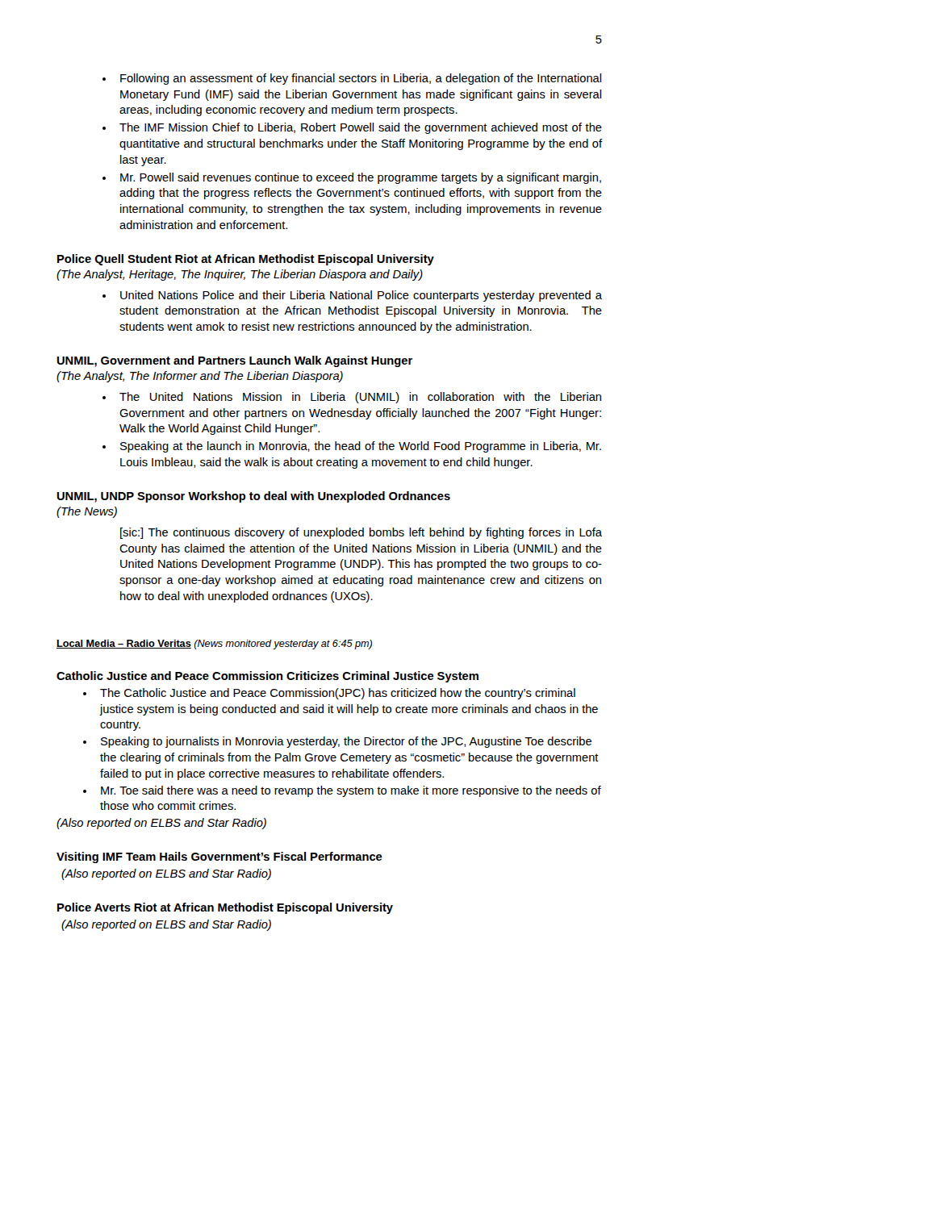5
Following an assessment of key financial sectors in Liberia, a delegation of the International Monetary Fund (IMF) said the Liberian Government has made significant gains in several areas, including economic recovery and medium term prospects.
The IMF Mission Chief to Liberia, Robert Powell said the government achieved most of the quantitative and structural benchmarks under the Staff Monitoring Programme by the end of last year.
Mr. Powell said revenues continue to exceed the programme targets by a significant margin, adding that the progress reflects the Government’s continued efforts, with support from the international community, to strengthen the tax system, including improvements in revenue administration and enforcement.
Police Quell Student Riot at African Methodist Episcopal University
(The Analyst, Heritage, The Inquirer, The Liberian Diaspora and Daily)
United Nations Police and their Liberia National Police counterparts yesterday prevented a student demonstration at the African Methodist Episcopal University in Monrovia. The students went amok to resist new restrictions announced by the administration.
UNMIL, Government and Partners Launch Walk Against Hunger
(The Analyst, The Informer and The Liberian Diaspora)
The United Nations Mission in Liberia (UNMIL) in collaboration with the Liberian Government and other partners on Wednesday officially launched the 2007 “Fight Hunger: Walk the World Against Child Hunger”.
Speaking at the launch in Monrovia, the head of the World Food Programme in Liberia, Mr. Louis Imbleau, said the walk is about creating a movement to end child hunger.
UNMIL, UNDP Sponsor Workshop to deal with Unexploded Ordnances
(The News)
[sic:] The continuous discovery of unexploded bombs left behind by fighting forces in Lofa County has claimed the attention of the United Nations Mission in Liberia (UNMIL) and the United Nations Development Programme (UNDP). This has prompted the two groups to co-sponsor a one-day workshop aimed at educating road maintenance crew and citizens on how to deal with unexploded ordnances (UXOs).
Local Media – Radio Veritas (News monitored yesterday at 6:45 pm)
Catholic Justice and Peace Commission Criticizes Criminal Justice System
The Catholic Justice and Peace Commission(JPC) has criticized how the country’s criminal justice system is being conducted and said it will help to create more criminals and chaos in the country.
Speaking to journalists in Monrovia yesterday, the Director of the JPC, Augustine Toe describe the clearing of criminals from the Palm Grove Cemetery as “cosmetic” because the government failed to put in place corrective measures to rehabilitate offenders.
Mr. Toe said there was a need to revamp the system to make it more responsive to the needs of those who commit crimes.
(Also reported on ELBS and Star Radio)
Visiting IMF Team Hails Government’s Fiscal Performance
(Also reported on ELBS and Star Radio)
Police Averts Riot at African Methodist Episcopal University
(Also reported on ELBS and Star Radio)